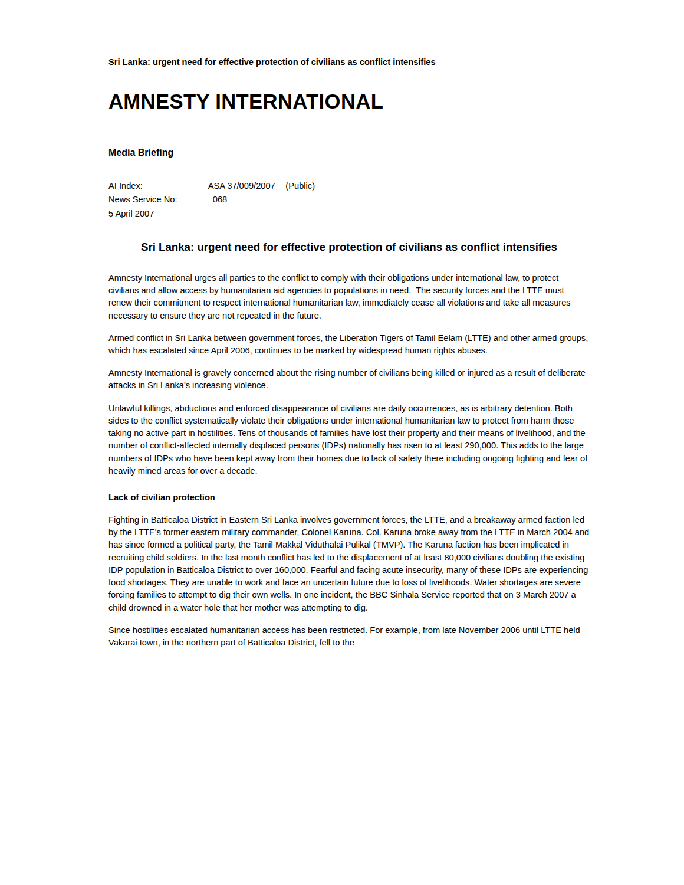Sri Lanka: urgent need for effective protection of civilians as conflict intensifies
AMNESTY INTERNATIONAL
Media Briefing
| AI Index: | ASA 37/009/2007 | (Public) |
| News Service No: | 068 | |
5 April 2007
Sri Lanka: urgent need for effective protection of civilians as conflict intensifies
Amnesty International urges all parties to the conflict to comply with their obligations under international law, to protect civilians and allow access by humanitarian aid agencies to populations in need. The security forces and the LTTE must renew their commitment to respect international humanitarian law, immediately cease all violations and take all measures necessary to ensure they are not repeated in the future.
Armed conflict in Sri Lanka between government forces, the Liberation Tigers of Tamil Eelam (LTTE) and other armed groups, which has escalated since April 2006, continues to be marked by widespread human rights abuses.
Amnesty International is gravely concerned about the rising number of civilians being killed or injured as a result of deliberate attacks in Sri Lanka's increasing violence.
Unlawful killings, abductions and enforced disappearance of civilians are daily occurrences, as is arbitrary detention. Both sides to the conflict systematically violate their obligations under international humanitarian law to protect from harm those taking no active part in hostilities. Tens of thousands of families have lost their property and their means of livelihood, and the number of conflict-affected internally displaced persons (IDPs) nationally has risen to at least 290,000. This adds to the large numbers of IDPs who have been kept away from their homes due to lack of safety there including ongoing fighting and fear of heavily mined areas for over a decade.
Lack of civilian protection
Fighting in Batticaloa District in Eastern Sri Lanka involves government forces, the LTTE, and a breakaway armed faction led by the LTTE's former eastern military commander, Colonel Karuna. Col. Karuna broke away from the LTTE in March 2004 and has since formed a political party, the Tamil Makkal Viduthalai Pulikal (TMVP). The Karuna faction has been implicated in recruiting child soldiers. In the last month conflict has led to the displacement of at least 80,000 civilians doubling the existing IDP population in Batticaloa District to over 160,000. Fearful and facing acute insecurity, many of these IDPs are experiencing food shortages. They are unable to work and face an uncertain future due to loss of livelihoods. Water shortages are severe forcing families to attempt to dig their own wells. In one incident, the BBC Sinhala Service reported that on 3 March 2007 a child drowned in a water hole that her mother was attempting to dig.
Since hostilities escalated humanitarian access has been restricted. For example, from late November 2006 until LTTE held Vakarai town, in the northern part of Batticaloa District, fell to the